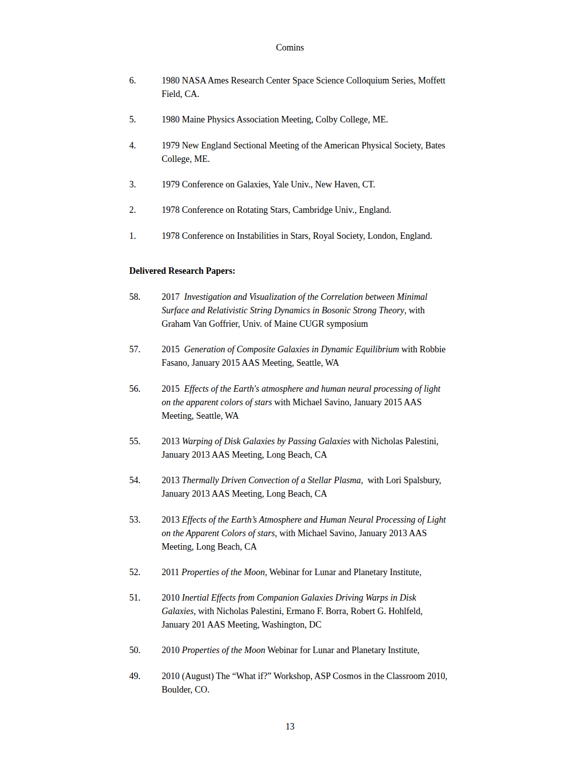Comins
6. 1980 NASA Ames Research Center Space Science Colloquium Series, Moffett Field, CA.
5. 1980 Maine Physics Association Meeting, Colby College, ME.
4. 1979 New England Sectional Meeting of the American Physical Society, Bates College, ME.
3. 1979 Conference on Galaxies, Yale Univ., New Haven, CT.
2. 1978 Conference on Rotating Stars, Cambridge Univ., England.
1. 1978 Conference on Instabilities in Stars, Royal Society, London, England.
Delivered Research Papers:
58. 2017 Investigation and Visualization of the Correlation between Minimal Surface and Relativistic String Dynamics in Bosonic Strong Theory, with Graham Van Goffrier, Univ. of Maine CUGR symposium
57. 2015 Generation of Composite Galaxies in Dynamic Equilibrium with Robbie Fasano, January 2015 AAS Meeting, Seattle, WA
56. 2015 Effects of the Earth's atmosphere and human neural processing of light on the apparent colors of stars with Michael Savino, January 2015 AAS Meeting, Seattle, WA
55. 2013 Warping of Disk Galaxies by Passing Galaxies with Nicholas Palestini, January 2013 AAS Meeting, Long Beach, CA
54. 2013 Thermally Driven Convection of a Stellar Plasma, with Lori Spalsbury, January 2013 AAS Meeting, Long Beach, CA
53. 2013 Effects of the Earth’s Atmosphere and Human Neural Processing of Light on the Apparent Colors of stars, with Michael Savino, January 2013 AAS Meeting, Long Beach, CA
52. 2011 Properties of the Moon, Webinar for Lunar and Planetary Institute,
51. 2010 Inertial Effects from Companion Galaxies Driving Warps in Disk Galaxies, with Nicholas Palestini, Ermano F. Borra, Robert G. Hohlfeld, January 201 AAS Meeting, Washington, DC
50. 2010 Properties of the Moon Webinar for Lunar and Planetary Institute,
49. 2010 (August) The “What if?” Workshop, ASP Cosmos in the Classroom 2010, Boulder, CO.
13